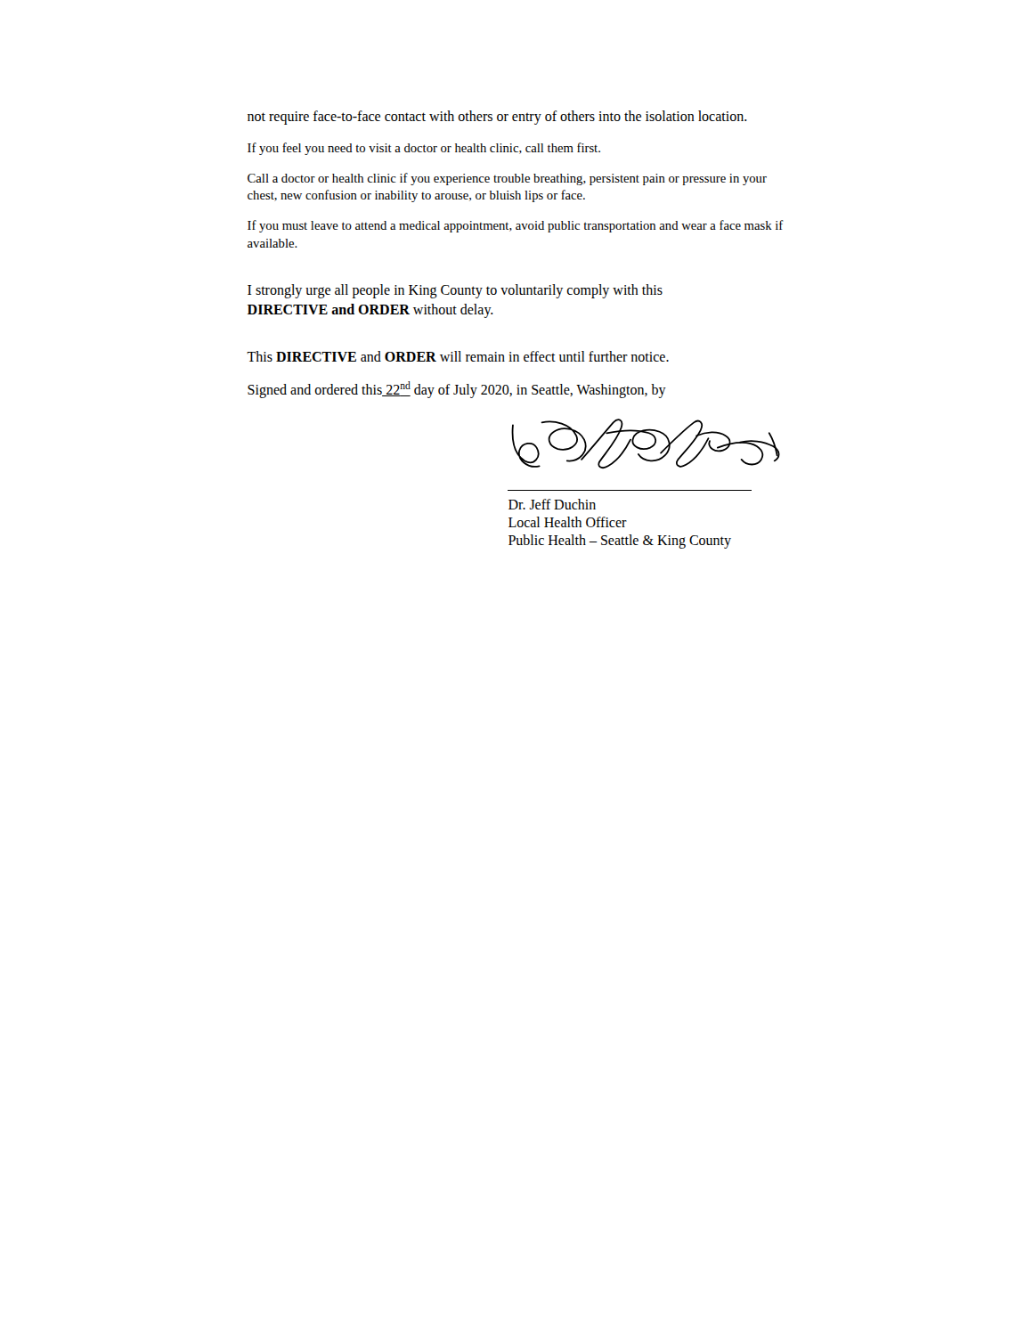not require face-to-face contact with others or entry of others into the isolation location.
If you feel you need to visit a doctor or health clinic, call them first.
Call a doctor or health clinic if you experience trouble breathing, persistent pain or pressure in your chest, new confusion or inability to arouse, or bluish lips or face.
If you must leave to attend a medical appointment, avoid public transportation and wear a face mask if available.
I strongly urge all people in King County to voluntarily comply with this
DIRECTIVE and ORDER without delay.
This DIRECTIVE and ORDER will remain in effect until further notice.
Signed and ordered this 22nd day of July 2020, in Seattle, Washington, by
Dr. Jeff Duchin
Local Health Officer
Public Health – Seattle & King County